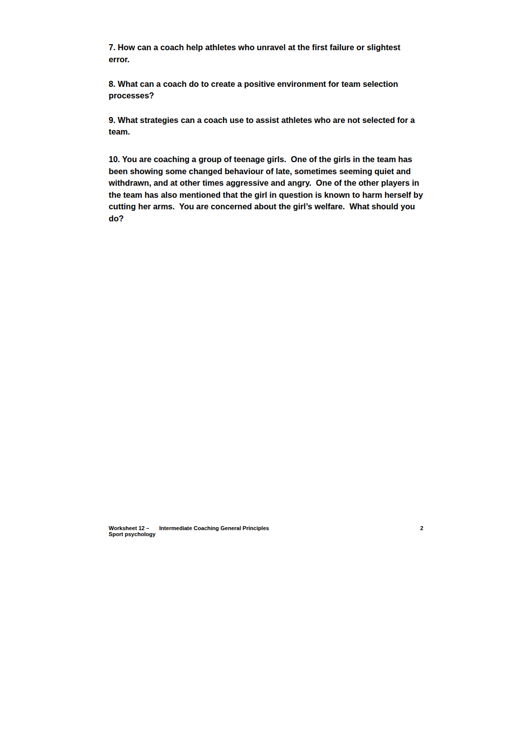7. How can a coach help athletes who unravel at the first failure or slightest error.
8. What can a coach do to create a positive environment for team selection processes?
9. What strategies can a coach use to assist athletes who are not selected for a team.
10. You are coaching a group of teenage girls. One of the girls in the team has been showing some changed behaviour of late, sometimes seeming quiet and withdrawn, and at other times aggressive and angry. One of the other players in the team has also mentioned that the girl in question is known to harm herself by cutting her arms. You are concerned about the girl’s welfare. What should you do?
Worksheet 12 – Sport psychology Intermediate Coaching General Principles 2